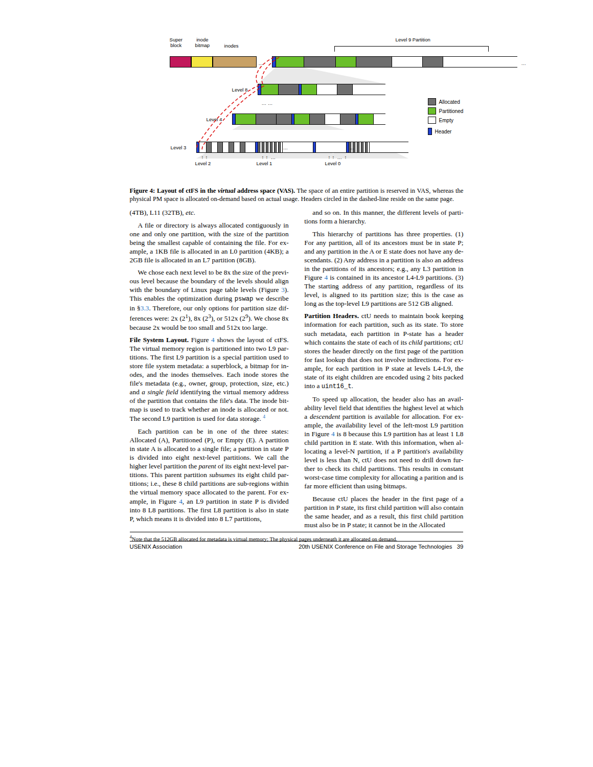Super
block inode
bitmap inodes Level 9 Partition
…
…
Level 8
… … Level 4
Level 3
… … ↑ ↑ Level 2 ↑ ↑ … Level 1 ↑ ↑ … ↑ Level 0
Allocated
Partitioned
Empty
Header
Figure 4: Layout of ctFS in the virtual address space (VAS). The space of an entire partition is reserved in VAS, whereas the physical PM space is allocated on-demand based on actual usage. Headers circled in the dashed-line reside on the same page.
(4TB), L11 (32TB), etc.
A file or directory is always allocated contiguously in one and only one partition, with the size of the partition being the smallest capable of containing the file. For example, a 1KB file is allocated in an L0 partition (4KB); a 2GB file is allocated in an L7 partition (8GB).
We chose each next level to be 8x the size of the previous level because the boundary of the levels should align with the boundary of Linux page table levels (Figure 3). This enables the optimization during pswap we describe in §3.3. Therefore, our only options for partition size differences were: 2x (21), 8x (23), or 512x (29). We chose 8x because 2x would be too small and 512x too large.
File System Layout. Figure 4 shows the layout of ctFS. The virtual memory region is partitioned into two L9 partitions. The first L9 partition is a special partition used to store file system metadata: a superblock, a bitmap for inodes, and the inodes themselves. Each inode stores the file's metadata (e.g., owner, group, protection, size, etc.) and a single field identifying the virtual memory address of the partition that contains the file's data. The inode bitmap is used to track whether an inode is allocated or not. The second L9 partition is used for data storage. 4
Each partition can be in one of the three states: Allocated (A), Partitioned (P), or Empty (E). A partition in state A is allocated to a single file; a partition in state P is divided into eight next-level partitions. We call the higher level partition the parent of its eight next-level partitions. This parent partition subsumes its eight child partitions; i.e., these 8 child partitions are sub-regions within the virtual memory space allocated to the parent. For example, in Figure 4, an L9 partition in state P is divided into 8 L8 partitions. The first L8 partition is also in state P, which means it is divided into 8 L7 partitions,
and so on. In this manner, the different levels of partitions form a hierarchy.
This hierarchy of partitions has three properties. (1) For any partition, all of its ancestors must be in state P; and any partition in the A or E state does not have any descendants. (2) Any address in a partition is also an address in the partitions of its ancestors; e.g., any L3 partition in Figure 4 is contained in its ancestor L4-L9 partitions. (3) The starting address of any partition, regardless of its level, is aligned to its partition size; this is the case as long as the top-level L9 partitions are 512 GB aligned.
Partition Headers. ctU needs to maintain book keeping information for each partition, such as its state. To store such metadata, each partition in P-state has a header which contains the state of each of its child partitions; ctU stores the header directly on the first page of the partition for fast lookup that does not involve indirections. For example, for each partition in P state at levels L4-L9, the state of its eight children are encoded using 2 bits packed into a uint16_t.
To speed up allocation, the header also has an availability level field that identifies the highest level at which a descendent partition is available for allocation. For example, the availability level of the left-most L9 partition in Figure 4 is 8 because this L9 partition has at least 1 L8 child partition in E state. With this information, when allocating a level-N partition, if a P partition's availability level is less than N, ctU does not need to drill down further to check its child partitions. This results in constant worst-case time complexity for allocating a parition and is far more efficient than using bitmaps.
Because ctU places the header in the first page of a partition in P state, its first child partition will also contain the same header, and as a result, this first child partition must also be in P state; it cannot be in the Allocated
4Note that the 512GB allocated for metadata is virtual memory; The physical pages underneath it are allocated on demand.
USENIX Association 20th USENIX Conference on File and Storage Technologies 39